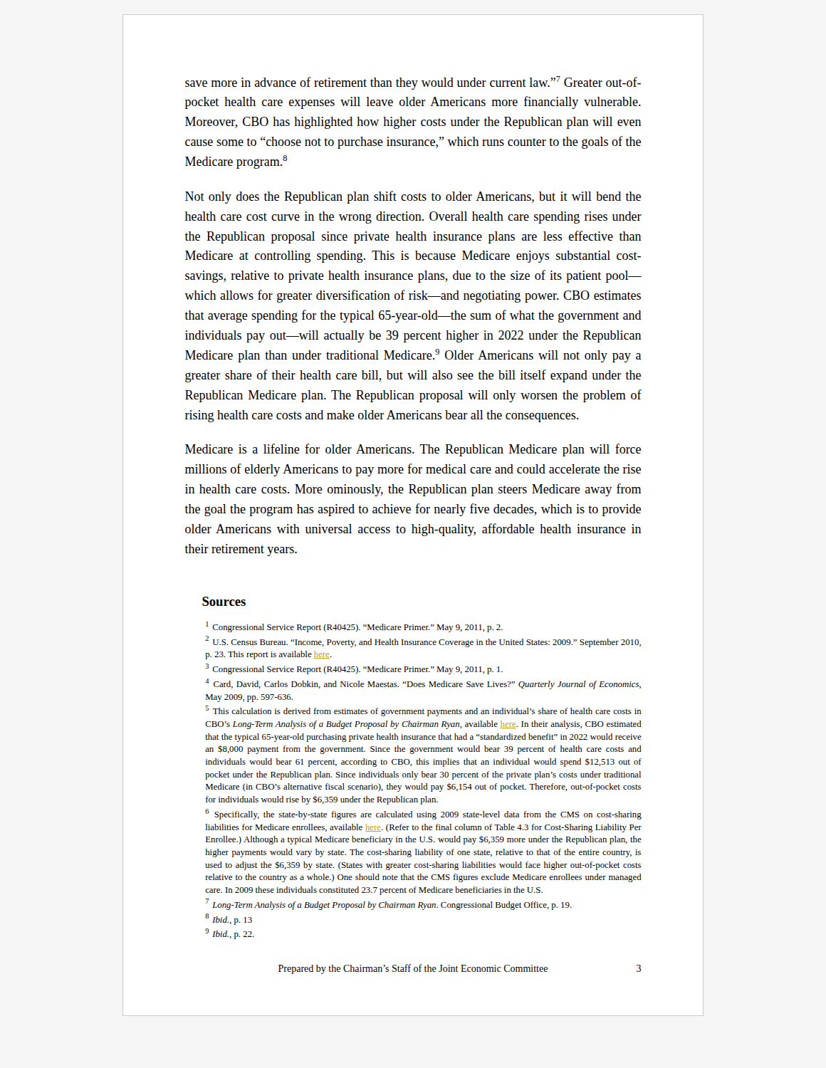save more in advance of retirement than they would under current law.”7 Greater out-of-pocket health care expenses will leave older Americans more financially vulnerable. Moreover, CBO has highlighted how higher costs under the Republican plan will even cause some to “choose not to purchase insurance,” which runs counter to the goals of the Medicare program.8
Not only does the Republican plan shift costs to older Americans, but it will bend the health care cost curve in the wrong direction. Overall health care spending rises under the Republican proposal since private health insurance plans are less effective than Medicare at controlling spending. This is because Medicare enjoys substantial cost-savings, relative to private health insurance plans, due to the size of its patient pool—which allows for greater diversification of risk—and negotiating power. CBO estimates that average spending for the typical 65-year-old—the sum of what the government and individuals pay out—will actually be 39 percent higher in 2022 under the Republican Medicare plan than under traditional Medicare.9 Older Americans will not only pay a greater share of their health care bill, but will also see the bill itself expand under the Republican Medicare plan. The Republican proposal will only worsen the problem of rising health care costs and make older Americans bear all the consequences.
Medicare is a lifeline for older Americans. The Republican Medicare plan will force millions of elderly Americans to pay more for medical care and could accelerate the rise in health care costs. More ominously, the Republican plan steers Medicare away from the goal the program has aspired to achieve for nearly five decades, which is to provide older Americans with universal access to high-quality, affordable health insurance in their retirement years.
Sources
1 Congressional Service Report (R40425). “Medicare Primer.” May 9, 2011, p. 2.
2 U.S. Census Bureau. “Income, Poverty, and Health Insurance Coverage in the United States: 2009.” September 2010, p. 23. This report is available here.
3 Congressional Service Report (R40425). “Medicare Primer.” May 9, 2011, p. 1.
4 Card, David, Carlos Dobkin, and Nicole Maestas. “Does Medicare Save Lives?” Quarterly Journal of Economics, May 2009, pp. 597-636.
5 This calculation is derived from estimates of government payments and an individual’s share of health care costs in CBO’s Long-Term Analysis of a Budget Proposal by Chairman Ryan, available here. In their analysis, CBO estimated that the typical 65-year-old purchasing private health insurance that had a “standardized benefit” in 2022 would receive an $8,000 payment from the government. Since the government would bear 39 percent of health care costs and individuals would bear 61 percent, according to CBO, this implies that an individual would spend $12,513 out of pocket under the Republican plan. Since individuals only bear 30 percent of the private plan’s costs under traditional Medicare (in CBO’s alternative fiscal scenario), they would pay $6,154 out of pocket. Therefore, out-of-pocket costs for individuals would rise by $6,359 under the Republican plan.
6 Specifically, the state-by-state figures are calculated using 2009 state-level data from the CMS on cost-sharing liabilities for Medicare enrollees, available here. (Refer to the final column of Table 4.3 for Cost-Sharing Liability Per Enrollee.) Although a typical Medicare beneficiary in the U.S. would pay $6,359 more under the Republican plan, the higher payments would vary by state. The cost-sharing liability of one state, relative to that of the entire country, is used to adjust the $6,359 by state. (States with greater cost-sharing liabilities would face higher out-of-pocket costs relative to the country as a whole.) One should note that the CMS figures exclude Medicare enrollees under managed care. In 2009 these individuals constituted 23.7 percent of Medicare beneficiaries in the U.S.
7 Long-Term Analysis of a Budget Proposal by Chairman Ryan. Congressional Budget Office, p. 19.
8 Ibid., p. 13
9 Ibid., p. 22.
Prepared by the Chairman’s Staff of the Joint Economic Committee 3